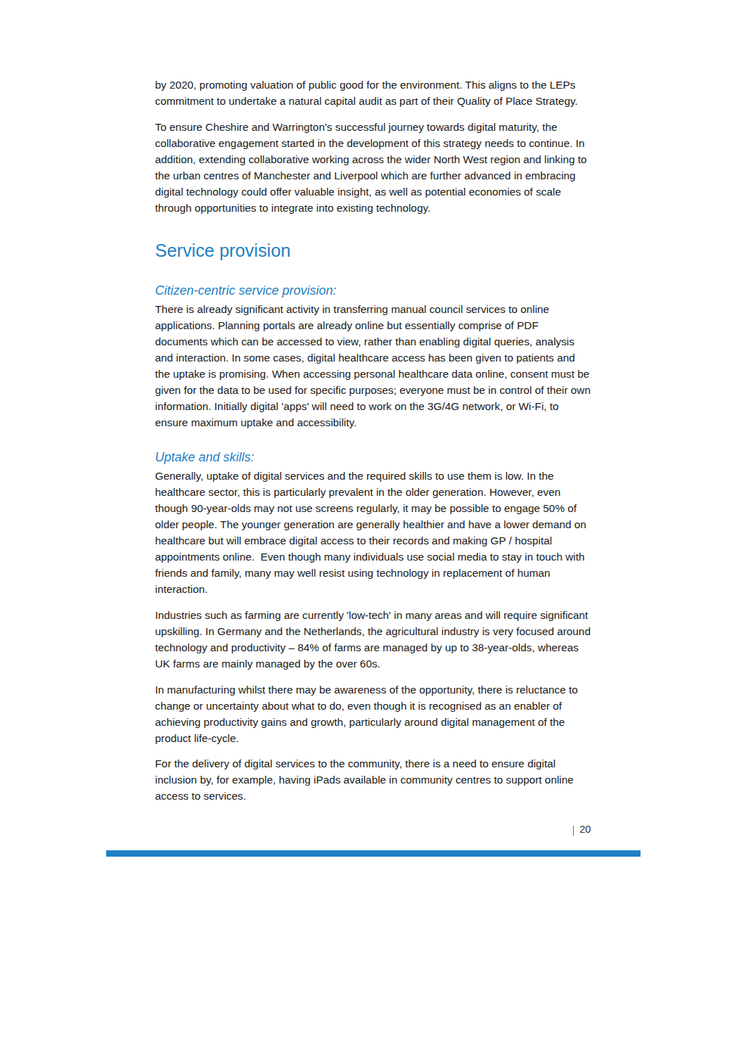by 2020, promoting valuation of public good for the environment. This aligns to the LEPs commitment to undertake a natural capital audit as part of their Quality of Place Strategy.
To ensure Cheshire and Warrington's successful journey towards digital maturity, the collaborative engagement started in the development of this strategy needs to continue. In addition, extending collaborative working across the wider North West region and linking to the urban centres of Manchester and Liverpool which are further advanced in embracing digital technology could offer valuable insight, as well as potential economies of scale through opportunities to integrate into existing technology.
Service provision
Citizen-centric service provision:
There is already significant activity in transferring manual council services to online applications. Planning portals are already online but essentially comprise of PDF documents which can be accessed to view, rather than enabling digital queries, analysis and interaction. In some cases, digital healthcare access has been given to patients and the uptake is promising. When accessing personal healthcare data online, consent must be given for the data to be used for specific purposes; everyone must be in control of their own information. Initially digital 'apps' will need to work on the 3G/4G network, or Wi-Fi, to ensure maximum uptake and accessibility.
Uptake and skills:
Generally, uptake of digital services and the required skills to use them is low. In the healthcare sector, this is particularly prevalent in the older generation. However, even though 90-year-olds may not use screens regularly, it may be possible to engage 50% of older people. The younger generation are generally healthier and have a lower demand on healthcare but will embrace digital access to their records and making GP / hospital appointments online. Even though many individuals use social media to stay in touch with friends and family, many may well resist using technology in replacement of human interaction.
Industries such as farming are currently 'low-tech' in many areas and will require significant upskilling. In Germany and the Netherlands, the agricultural industry is very focused around technology and productivity – 84% of farms are managed by up to 38-year-olds, whereas UK farms are mainly managed by the over 60s.
In manufacturing whilst there may be awareness of the opportunity, there is reluctance to change or uncertainty about what to do, even though it is recognised as an enabler of achieving productivity gains and growth, particularly around digital management of the product life-cycle.
For the delivery of digital services to the community, there is a need to ensure digital inclusion by, for example, having iPads available in community centres to support online access to services.
20